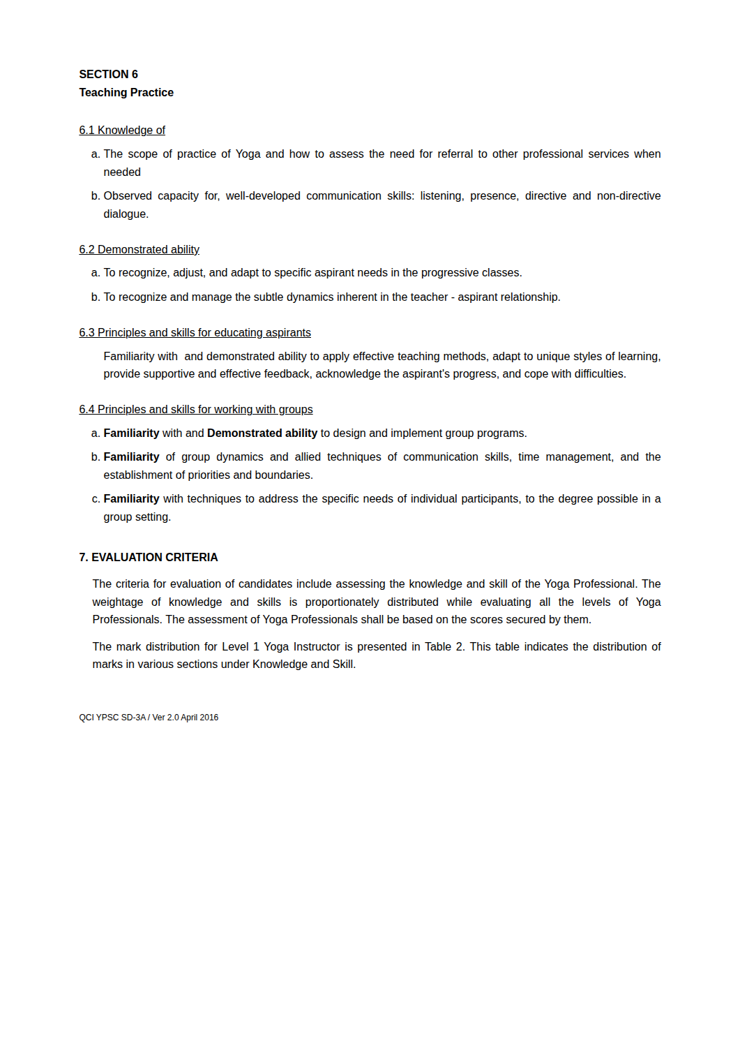SECTION 6
Teaching Practice
6.1 Knowledge of
The scope of practice of Yoga and how to assess the need for referral to other professional services when needed
Observed capacity for, well-developed communication skills: listening, presence, directive and non-directive dialogue.
6.2 Demonstrated ability
To recognize, adjust, and adapt to specific aspirant needs in the progressive classes.
To recognize and manage the subtle dynamics inherent in the teacher - aspirant relationship.
6.3 Principles and skills for educating aspirants
Familiarity with and demonstrated ability to apply effective teaching methods, adapt to unique styles of learning, provide supportive and effective feedback, acknowledge the aspirant's progress, and cope with difficulties.
6.4 Principles and skills for working with groups
Familiarity with and Demonstrated ability to design and implement group programs.
Familiarity of group dynamics and allied techniques of communication skills, time management, and the establishment of priorities and boundaries.
Familiarity with techniques to address the specific needs of individual participants, to the degree possible in a group setting.
7. EVALUATION CRITERIA
The criteria for evaluation of candidates include assessing the knowledge and skill of the Yoga Professional. The weightage of knowledge and skills is proportionately distributed while evaluating all the levels of Yoga Professionals. The assessment of Yoga Professionals shall be based on the scores secured by them.
The mark distribution for Level 1 Yoga Instructor is presented in Table 2. This table indicates the distribution of marks in various sections under Knowledge and Skill.
QCI YPSC SD-3A / Ver 2.0 April 2016